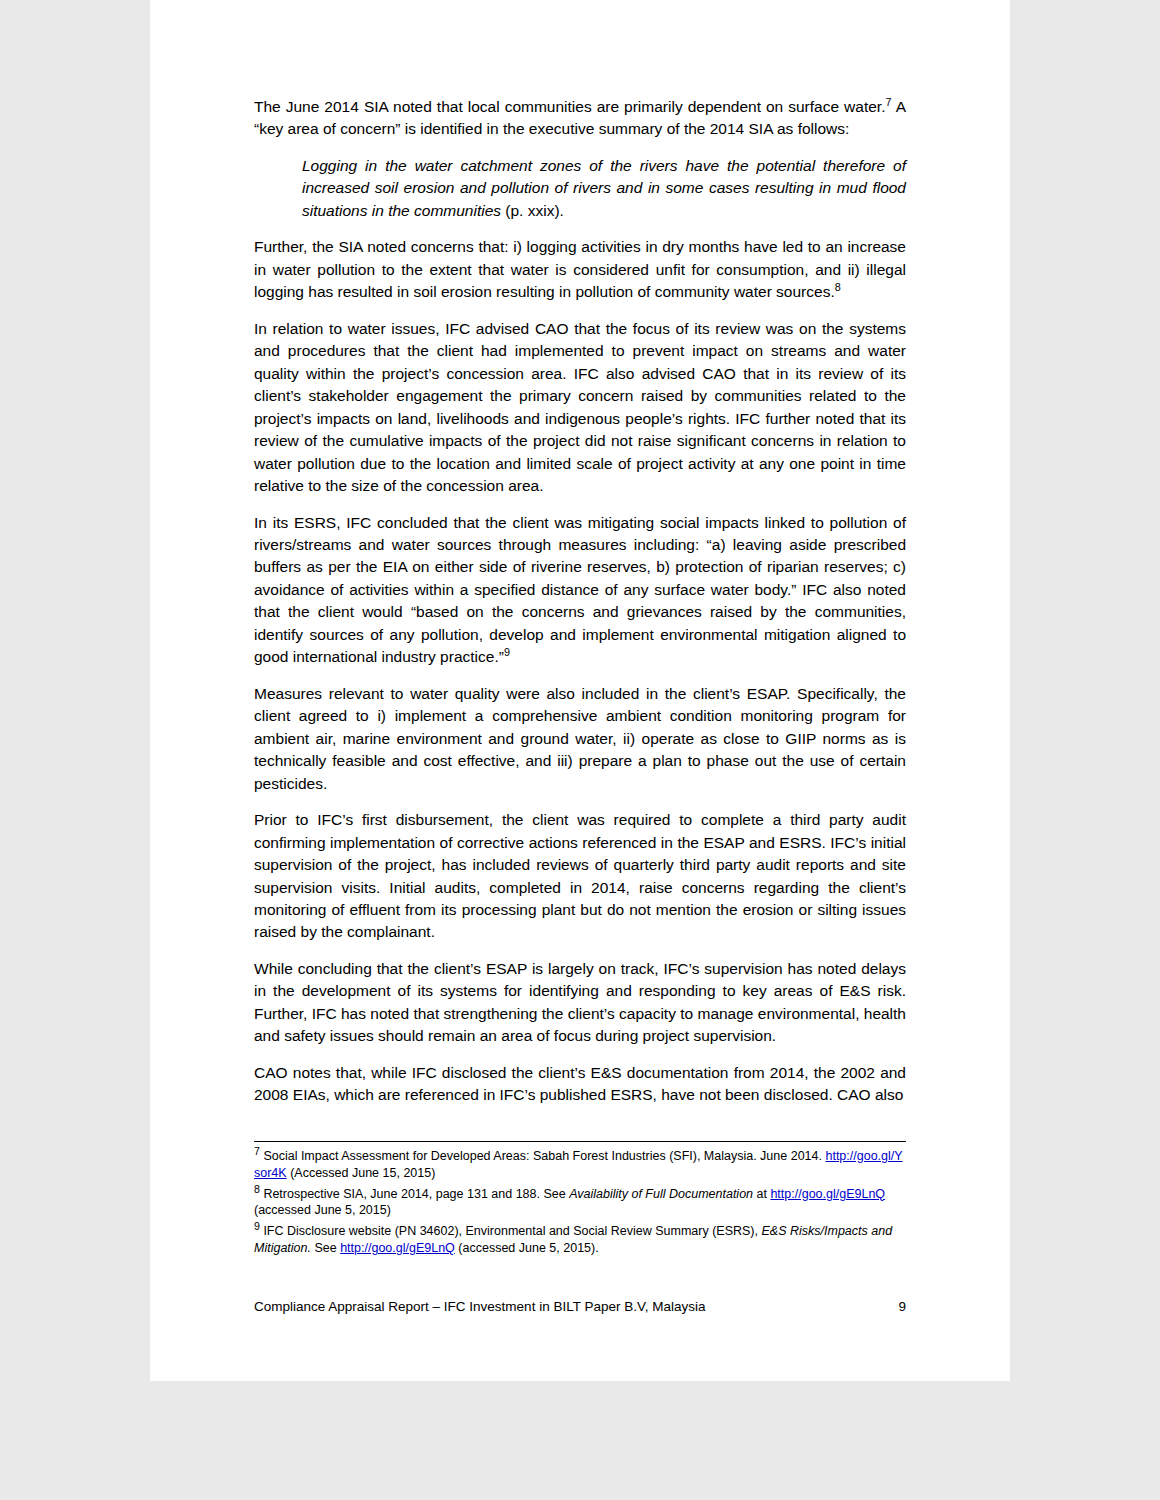The June 2014 SIA noted that local communities are primarily dependent on surface water.7 A “key area of concern” is identified in the executive summary of the 2014 SIA as follows:
Logging in the water catchment zones of the rivers have the potential therefore of increased soil erosion and pollution of rivers and in some cases resulting in mud flood situations in the communities (p. xxix).
Further, the SIA noted concerns that: i) logging activities in dry months have led to an increase in water pollution to the extent that water is considered unfit for consumption, and ii) illegal logging has resulted in soil erosion resulting in pollution of community water sources.8
In relation to water issues, IFC advised CAO that the focus of its review was on the systems and procedures that the client had implemented to prevent impact on streams and water quality within the project’s concession area. IFC also advised CAO that in its review of its client’s stakeholder engagement the primary concern raised by communities related to the project’s impacts on land, livelihoods and indigenous people’s rights. IFC further noted that its review of the cumulative impacts of the project did not raise significant concerns in relation to water pollution due to the location and limited scale of project activity at any one point in time relative to the size of the concession area.
In its ESRS, IFC concluded that the client was mitigating social impacts linked to pollution of rivers/streams and water sources through measures including: “a) leaving aside prescribed buffers as per the EIA on either side of riverine reserves, b) protection of riparian reserves; c) avoidance of activities within a specified distance of any surface water body.” IFC also noted that the client would “based on the concerns and grievances raised by the communities, identify sources of any pollution, develop and implement environmental mitigation aligned to good international industry practice.”9
Measures relevant to water quality were also included in the client’s ESAP. Specifically, the client agreed to i) implement a comprehensive ambient condition monitoring program for ambient air, marine environment and ground water, ii) operate as close to GIIP norms as is technically feasible and cost effective, and iii) prepare a plan to phase out the use of certain pesticides.
Prior to IFC’s first disbursement, the client was required to complete a third party audit confirming implementation of corrective actions referenced in the ESAP and ESRS. IFC’s initial supervision of the project, has included reviews of quarterly third party audit reports and site supervision visits. Initial audits, completed in 2014, raise concerns regarding the client’s monitoring of effluent from its processing plant but do not mention the erosion or silting issues raised by the complainant.
While concluding that the client’s ESAP is largely on track, IFC’s supervision has noted delays in the development of its systems for identifying and responding to key areas of E&S risk. Further, IFC has noted that strengthening the client’s capacity to manage environmental, health and safety issues should remain an area of focus during project supervision.
CAO notes that, while IFC disclosed the client’s E&S documentation from 2014, the 2002 and 2008 EIAs, which are referenced in IFC’s published ESRS, have not been disclosed. CAO also
7 Social Impact Assessment for Developed Areas: Sabah Forest Industries (SFI), Malaysia. June 2014. http://goo.gl/Ysor4K (Accessed June 15, 2015)
8 Retrospective SIA, June 2014, page 131 and 188. See Availability of Full Documentation at http://goo.gl/gE9LnQ (accessed June 5, 2015)
9 IFC Disclosure website (PN 34602), Environmental and Social Review Summary (ESRS), E&S Risks/Impacts and Mitigation. See http://goo.gl/gE9LnQ (accessed June 5, 2015).
Compliance Appraisal Report – IFC Investment in BILT Paper B.V, Malaysia
9